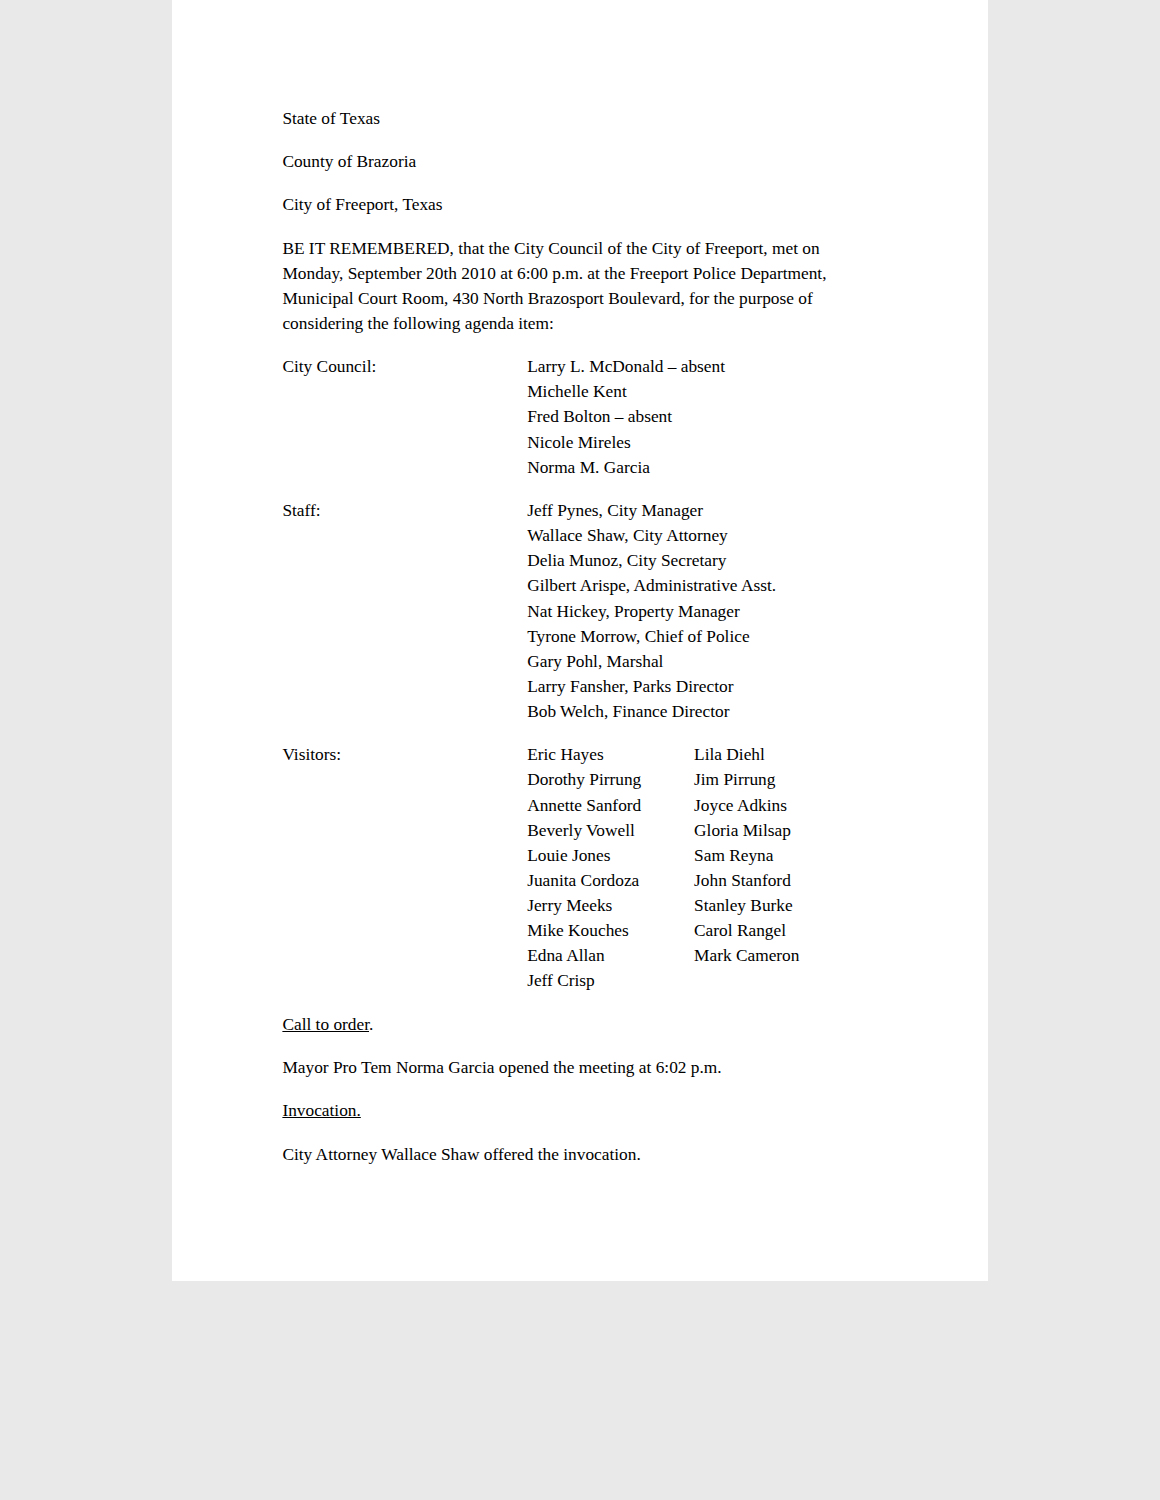State of Texas
County of Brazoria
City of Freeport, Texas
BE IT REMEMBERED, that the City Council of the City of Freeport, met on Monday, September 20th 2010 at 6:00 p.m. at the Freeport Police Department, Municipal Court Room, 430 North Brazosport Boulevard, for the purpose of considering the following agenda item:
City Council:
Larry L. McDonald – absent
Michelle Kent
Fred Bolton – absent
Nicole Mireles
Norma M. Garcia
Staff:
Jeff Pynes, City Manager
Wallace Shaw, City Attorney
Delia Munoz, City Secretary
Gilbert Arispe, Administrative Asst.
Nat Hickey, Property Manager
Tyrone Morrow, Chief of Police
Gary Pohl, Marshal
Larry Fansher, Parks Director
Bob Welch, Finance Director
Visitors:
Eric Hayes
Dorothy Pirrung
Annette Sanford
Beverly Vowell
Louie Jones
Juanita Cordoza
Jerry Meeks
Mike Kouches
Edna Allan
Jeff Crisp
Lila Diehl
Jim Pirrung
Joyce Adkins
Gloria Milsap
Sam Reyna
John Stanford
Stanley Burke
Carol Rangel
Mark Cameron
Call to order.
Mayor Pro Tem Norma Garcia opened the meeting at 6:02 p.m.
Invocation.
City Attorney Wallace Shaw offered the invocation.